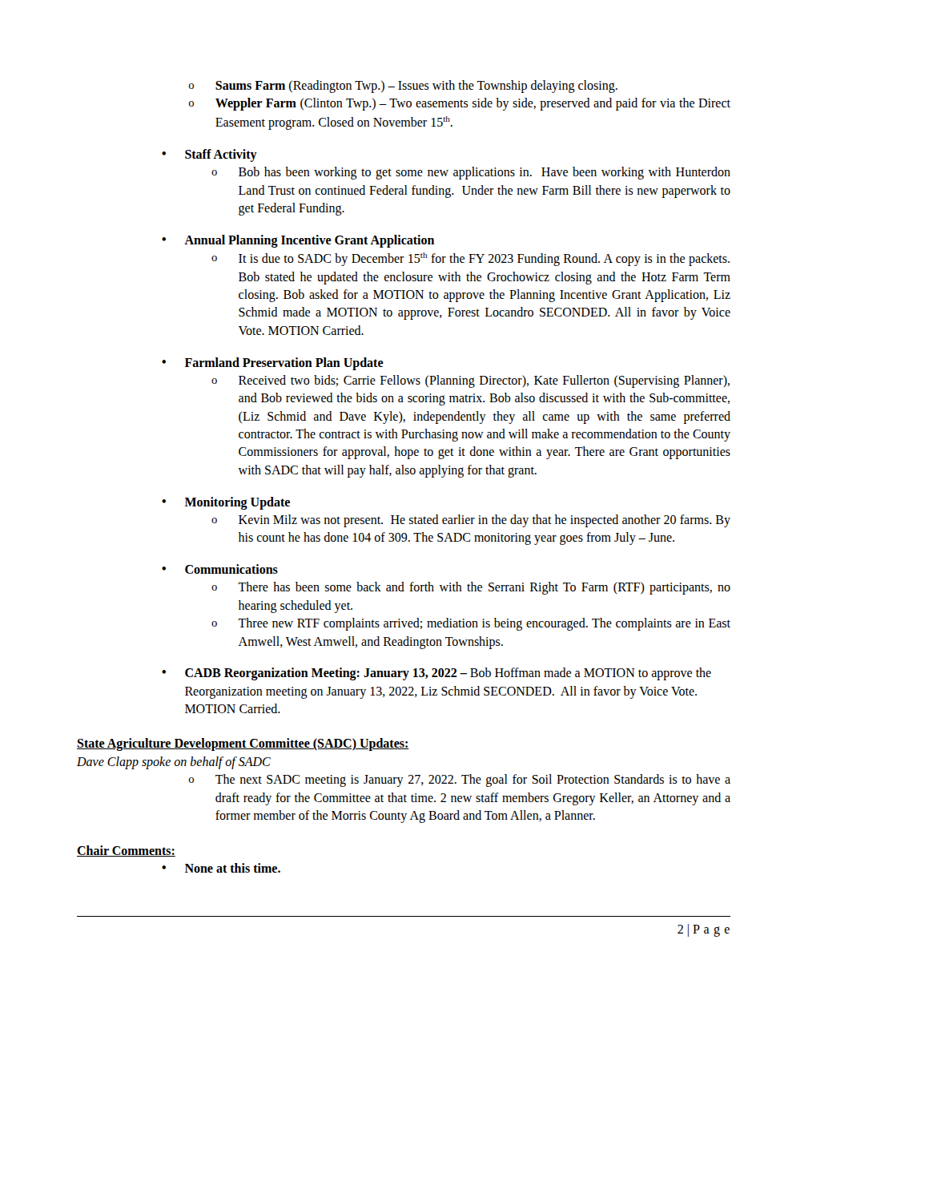Saums Farm (Readington Twp.) – Issues with the Township delaying closing.
Weppler Farm (Clinton Twp.) – Two easements side by side, preserved and paid for via the Direct Easement program. Closed on November 15th.
Staff Activity
Bob has been working to get some new applications in. Have been working with Hunterdon Land Trust on continued Federal funding. Under the new Farm Bill there is new paperwork to get Federal Funding.
Annual Planning Incentive Grant Application
It is due to SADC by December 15th for the FY 2023 Funding Round. A copy is in the packets. Bob stated he updated the enclosure with the Grochowicz closing and the Hotz Farm Term closing. Bob asked for a MOTION to approve the Planning Incentive Grant Application, Liz Schmid made a MOTION to approve, Forest Locandro SECONDED. All in favor by Voice Vote. MOTION Carried.
Farmland Preservation Plan Update
Received two bids; Carrie Fellows (Planning Director), Kate Fullerton (Supervising Planner), and Bob reviewed the bids on a scoring matrix. Bob also discussed it with the Sub-committee, (Liz Schmid and Dave Kyle), independently they all came up with the same preferred contractor. The contract is with Purchasing now and will make a recommendation to the County Commissioners for approval, hope to get it done within a year. There are Grant opportunities with SADC that will pay half, also applying for that grant.
Monitoring Update
Kevin Milz was not present. He stated earlier in the day that he inspected another 20 farms. By his count he has done 104 of 309. The SADC monitoring year goes from July – June.
Communications
There has been some back and forth with the Serrani Right To Farm (RTF) participants, no hearing scheduled yet.
Three new RTF complaints arrived; mediation is being encouraged. The complaints are in East Amwell, West Amwell, and Readington Townships.
CADB Reorganization Meeting: January 13, 2022 – Bob Hoffman made a MOTION to approve the Reorganization meeting on January 13, 2022, Liz Schmid SECONDED. All in favor by Voice Vote. MOTION Carried.
State Agriculture Development Committee (SADC) Updates:
Dave Clapp spoke on behalf of SADC
The next SADC meeting is January 27, 2022. The goal for Soil Protection Standards is to have a draft ready for the Committee at that time. 2 new staff members Gregory Keller, an Attorney and a former member of the Morris County Ag Board and Tom Allen, a Planner.
Chair Comments:
None at this time.
2 | P a g e